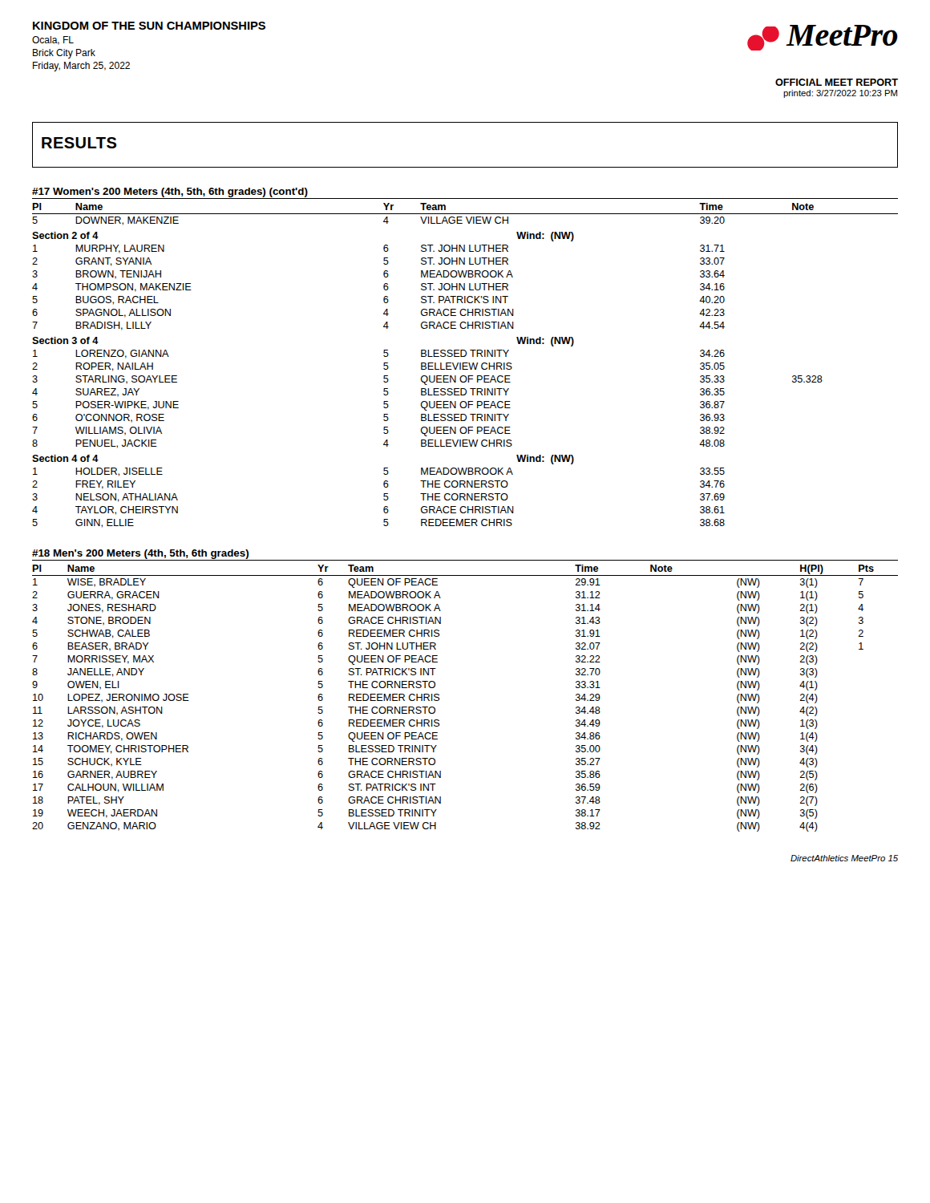KINGDOM OF THE SUN CHAMPIONSHIPS
Ocala, FL
Brick City Park
Friday, March 25, 2022
MeetPro
OFFICIAL MEET REPORT
printed: 3/27/2022 10:23 PM
RESULTS
#17 Women's 200 Meters (4th, 5th, 6th grades) (cont'd)
| Pl | Name | Yr | Team | Time | Note |
| --- | --- | --- | --- | --- | --- |
| 5 | DOWNER, MAKENZIE | 4 | VILLAGE VIEW CH | 39.20 | |
| Section 2 of 4 | Wind: (NW) |
| 1 | MURPHY, LAUREN | 6 | ST. JOHN LUTHER | 31.71 | |
| 2 | GRANT, SYANIA | 5 | ST. JOHN LUTHER | 33.07 | |
| 3 | BROWN, TENIJAH | 6 | MEADOWBROOK A | 33.64 | |
| 4 | THOMPSON, MAKENZIE | 6 | ST. JOHN LUTHER | 34.16 | |
| 5 | BUGOS, RACHEL | 6 | ST. PATRICK'S INT | 40.20 | |
| 6 | SPAGNOL, ALLISON | 4 | GRACE CHRISTIAN | 42.23 | |
| 7 | BRADISH, LILLY | 4 | GRACE CHRISTIAN | 44.54 | |
| Section 3 of 4 | Wind: (NW) |
| 1 | LORENZO, GIANNA | 5 | BLESSED TRINITY | 34.26 | |
| 2 | ROPER, NAILAH | 5 | BELLEVIEW CHRIS | 35.05 | |
| 3 | STARLING, SOAYLEE | 5 | QUEEN OF PEACE | 35.33 | 35.328 |
| 4 | SUAREZ, JAY | 5 | BLESSED TRINITY | 36.35 | |
| 5 | POSER-WIPKE, JUNE | 5 | QUEEN OF PEACE | 36.87 | |
| 6 | O'CONNOR, ROSE | 5 | BLESSED TRINITY | 36.93 | |
| 7 | WILLIAMS, OLIVIA | 5 | QUEEN OF PEACE | 38.92 | |
| 8 | PENUEL, JACKIE | 4 | BELLEVIEW CHRIS | 48.08 | |
| Section 4 of 4 | Wind: (NW) |
| 1 | HOLDER, JISELLE | 5 | MEADOWBROOK A | 33.55 | |
| 2 | FREY, RILEY | 6 | THE CORNERSTO | 34.76 | |
| 3 | NELSON, ATHALIANA | 5 | THE CORNERSTO | 37.69 | |
| 4 | TAYLOR, CHEIRSTYN | 6 | GRACE CHRISTIAN | 38.61 | |
| 5 | GINN, ELLIE | 5 | REDEEMER CHRIS | 38.68 | |
#18 Men's 200 Meters (4th, 5th, 6th grades)
| Pl | Name | Yr | Team | Time | Note | | H(Pl) | Pts |
| --- | --- | --- | --- | --- | --- | --- | --- | --- |
| 1 | WISE, BRADLEY | 6 | QUEEN OF PEACE | 29.91 | | (NW) | 3(1) | 7 |
| 2 | GUERRA, GRACEN | 6 | MEADOWBROOK A | 31.12 | | (NW) | 1(1) | 5 |
| 3 | JONES, RESHARD | 5 | MEADOWBROOK A | 31.14 | | (NW) | 2(1) | 4 |
| 4 | STONE, BRODEN | 6 | GRACE CHRISTIAN | 31.43 | | (NW) | 3(2) | 3 |
| 5 | SCHWAB, CALEB | 6 | REDEEMER CHRIS | 31.91 | | (NW) | 1(2) | 2 |
| 6 | BEASER, BRADY | 6 | ST. JOHN LUTHER | 32.07 | | (NW) | 2(2) | 1 |
| 7 | MORRISSEY, MAX | 5 | QUEEN OF PEACE | 32.22 | | (NW) | 2(3) | |
| 8 | JANELLE, ANDY | 6 | ST. PATRICK'S INT | 32.70 | | (NW) | 3(3) | |
| 9 | OWEN, ELI | 5 | THE CORNERSTO | 33.31 | | (NW) | 4(1) | |
| 10 | LOPEZ, JERONIMO JOSE | 6 | REDEEMER CHRIS | 34.29 | | (NW) | 2(4) | |
| 11 | LARSSON, ASHTON | 5 | THE CORNERSTO | 34.48 | | (NW) | 4(2) | |
| 12 | JOYCE, LUCAS | 6 | REDEEMER CHRIS | 34.49 | | (NW) | 1(3) | |
| 13 | RICHARDS, OWEN | 5 | QUEEN OF PEACE | 34.86 | | (NW) | 1(4) | |
| 14 | TOOMEY, CHRISTOPHER | 5 | BLESSED TRINITY | 35.00 | | (NW) | 3(4) | |
| 15 | SCHUCK, KYLE | 6 | THE CORNERSTO | 35.27 | | (NW) | 4(3) | |
| 16 | GARNER, AUBREY | 6 | GRACE CHRISTIAN | 35.86 | | (NW) | 2(5) | |
| 17 | CALHOUN, WILLIAM | 6 | ST. PATRICK'S INT | 36.59 | | (NW) | 2(6) | |
| 18 | PATEL, SHY | 6 | GRACE CHRISTIAN | 37.48 | | (NW) | 2(7) | |
| 19 | WEECH, JAERDAN | 5 | BLESSED TRINITY | 38.17 | | (NW) | 3(5) | |
| 20 | GENZANO, MARIO | 4 | VILLAGE VIEW CH | 38.92 | | (NW) | 4(4) | |
DirectAthletics MeetPro 15